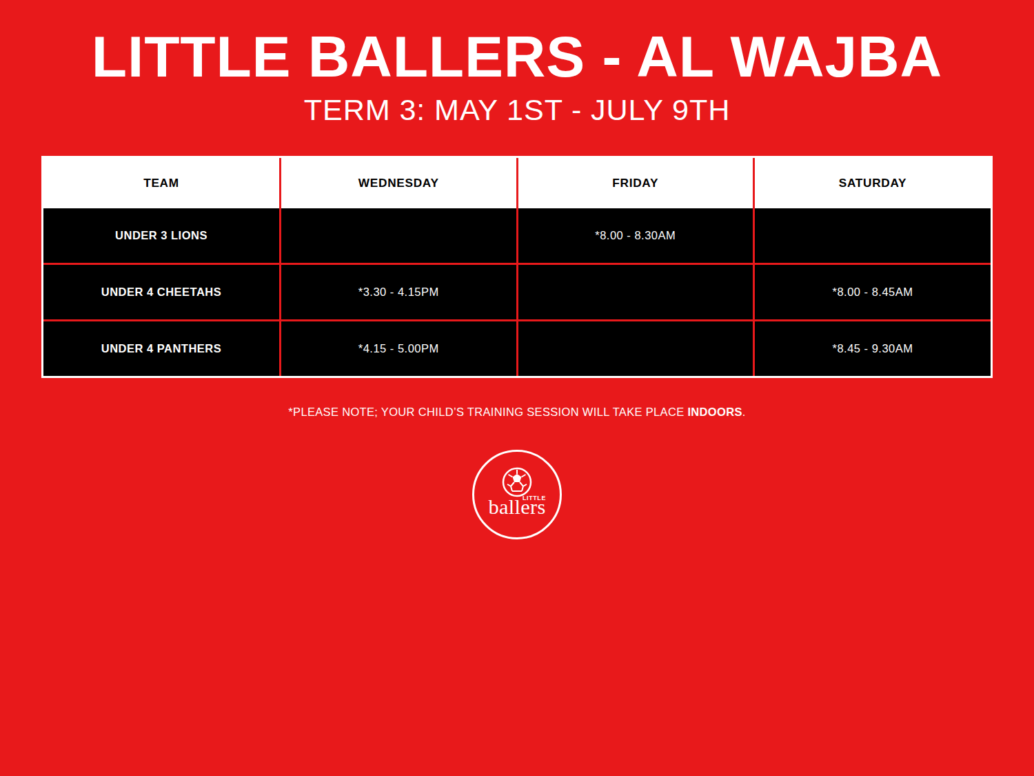Little Ballers - Al Wajba
Term 3: May 1st - July 9th
| Team | Wednesday | Friday | Saturday |
| --- | --- | --- | --- |
| Under 3 Lions | | *8.00 - 8.30am | |
| Under 4 Cheetahs | *3.30 - 4.15pm | | *8.00 - 8.45am |
| Under 4 Panthers | *4.15 - 5.00pm | | *8.45 - 9.30am |
*Please note; your child’s training session will take place indoors.
Little ballers